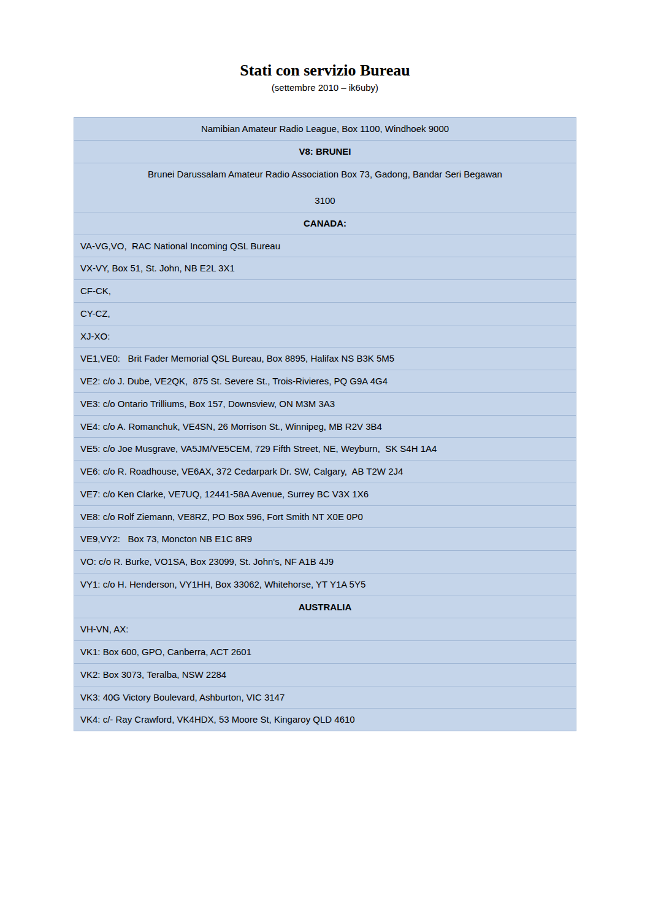Stati con servizio Bureau
(settembre 2010 – ik6uby)
| Namibian Amateur Radio League, Box 1100, Windhoek 9000 |
| V8: BRUNEI |
| Brunei Darussalam Amateur Radio Association Box 73, Gadong, Bandar Seri Begawan 3100 |
| CANADA: |
| VA-VG,VO, RAC National Incoming QSL Bureau |
| VX-VY, Box 51, St. John, NB E2L 3X1 |
| CF-CK, |
| CY-CZ, |
| XJ-XO: |
| VE1,VE0: Brit Fader Memorial QSL Bureau, Box 8895, Halifax NS B3K 5M5 |
| VE2: c/o J. Dube, VE2QK, 875 St. Severe St., Trois-Rivieres, PQ G9A 4G4 |
| VE3: c/o Ontario Trilliums, Box 157, Downsview, ON M3M 3A3 |
| VE4: c/o A. Romanchuk, VE4SN, 26 Morrison St., Winnipeg, MB R2V 3B4 |
| VE5: c/o Joe Musgrave, VA5JM/VE5CEM, 729 Fifth Street, NE, Weyburn, SK S4H 1A4 |
| VE6: c/o R. Roadhouse, VE6AX, 372 Cedarpark Dr. SW, Calgary, AB T2W 2J4 |
| VE7: c/o Ken Clarke, VE7UQ, 12441-58A Avenue, Surrey BC V3X 1X6 |
| VE8: c/o Rolf Ziemann, VE8RZ, PO Box 596, Fort Smith NT X0E 0P0 |
| VE9,VY2: Box 73, Moncton NB E1C 8R9 |
| VO: c/o R. Burke, VO1SA, Box 23099, St. John's, NF A1B 4J9 |
| VY1: c/o H. Henderson, VY1HH, Box 33062, Whitehorse, YT Y1A 5Y5 |
| AUSTRALIA |
| VH-VN, AX: |
| VK1: Box 600, GPO, Canberra, ACT 2601 |
| VK2: Box 3073, Teralba, NSW 2284 |
| VK3: 40G Victory Boulevard, Ashburton, VIC 3147 |
| VK4: c/- Ray Crawford, VK4HDX, 53 Moore St, Kingaroy QLD 4610 |